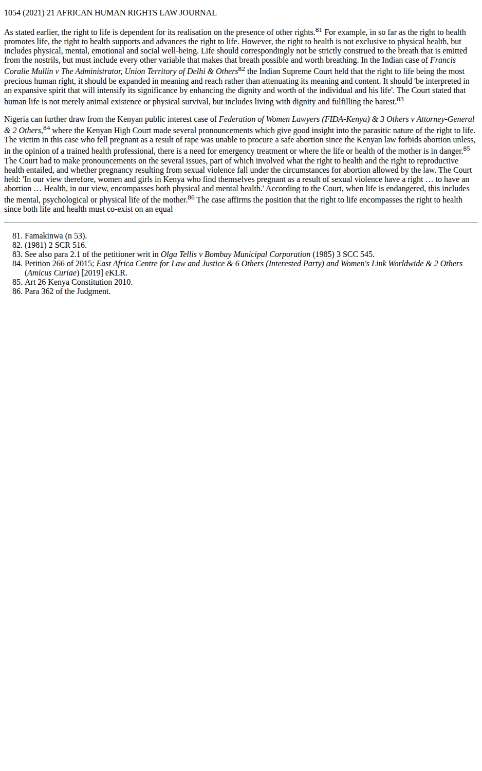1054 (2021) 21 AFRICAN HUMAN RIGHTS LAW JOURNAL
As stated earlier, the right to life is dependent for its realisation on the presence of other rights.81 For example, in so far as the right to health promotes life, the right to health supports and advances the right to life. However, the right to health is not exclusive to physical health, but includes physical, mental, emotional and social well-being. Life should correspondingly not be strictly construed to the breath that is emitted from the nostrils, but must include every other variable that makes that breath possible and worth breathing. In the Indian case of Francis Coralie Mullin v The Administrator, Union Territory of Delhi & Others82 the Indian Supreme Court held that the right to life being the most precious human right, it should be expanded in meaning and reach rather than attenuating its meaning and content. It should 'be interpreted in an expansive spirit that will intensify its significance by enhancing the dignity and worth of the individual and his life'. The Court stated that human life is not merely animal existence or physical survival, but includes living with dignity and fulfilling the barest.83
Nigeria can further draw from the Kenyan public interest case of Federation of Women Lawyers (FIDA-Kenya) & 3 Others v Attorney-General & 2 Others,84 where the Kenyan High Court made several pronouncements which give good insight into the parasitic nature of the right to life. The victim in this case who fell pregnant as a result of rape was unable to procure a safe abortion since the Kenyan law forbids abortion unless, in the opinion of a trained health professional, there is a need for emergency treatment or where the life or health of the mother is in danger.85 The Court had to make pronouncements on the several issues, part of which involved what the right to health and the right to reproductive health entailed, and whether pregnancy resulting from sexual violence fall under the circumstances for abortion allowed by the law. The Court held: 'In our view therefore, women and girls in Kenya who find themselves pregnant as a result of sexual violence have a right … to have an abortion … Health, in our view, encompasses both physical and mental health.' According to the Court, when life is endangered, this includes the mental, psychological or physical life of the mother.86 The case affirms the position that the right to life encompasses the right to health since both life and health must co-exist on an equal
Famakinwa (n 53).
(1981) 2 SCR 516.
See also para 2.1 of the petitioner writ in Olga Tellis v Bombay Municipal Corporation (1985) 3 SCC 545.
Petition 266 of 2015; East Africa Centre for Law and Justice & 6 Others (Interested Party) and Women's Link Worldwide & 2 Others (Amicus Curiae) [2019] eKLR.
Art 26 Kenya Constitution 2010.
Para 362 of the Judgment.